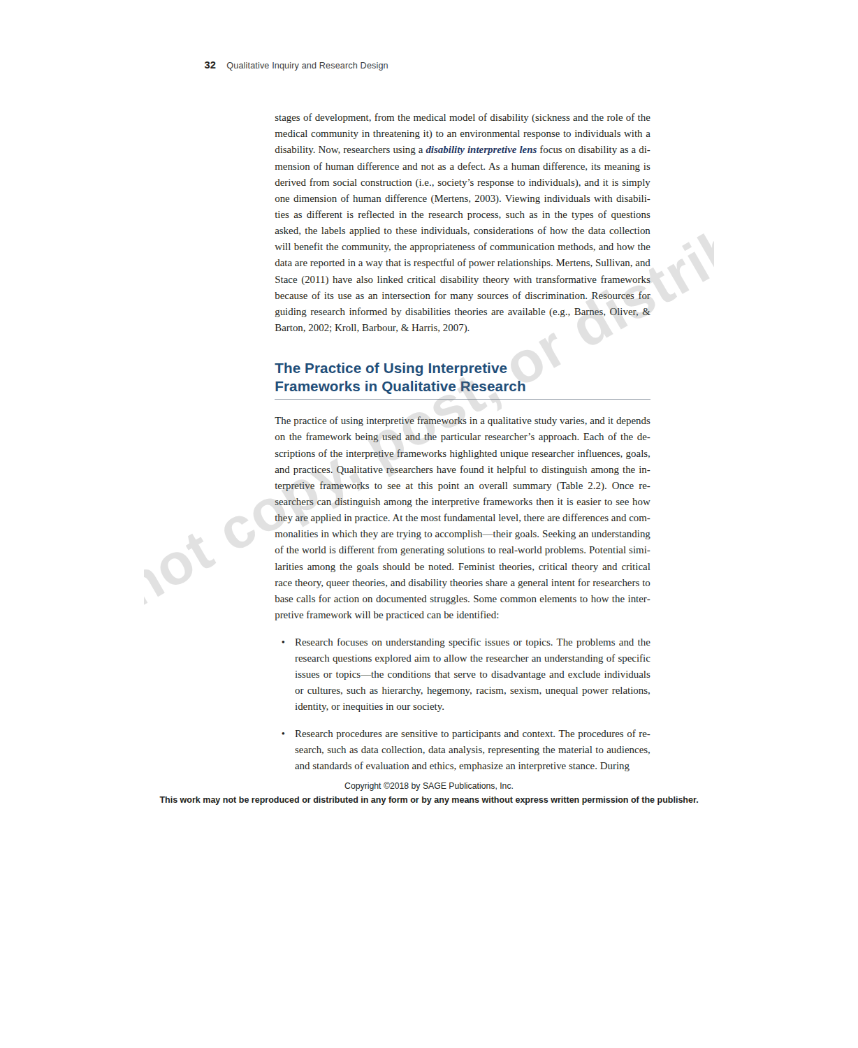32 Qualitative Inquiry and Research Design
stages of development, from the medical model of disability (sickness and the role of the medical community in threatening it) to an environmental response to individuals with a disability. Now, researchers using a disability interpretive lens focus on disability as a dimension of human difference and not as a defect. As a human difference, its meaning is derived from social construction (i.e., society’s response to individuals), and it is simply one dimension of human difference (Mertens, 2003). Viewing individuals with disabilities as different is reflected in the research process, such as in the types of questions asked, the labels applied to these individuals, considerations of how the data collection will benefit the community, the appropriateness of communication methods, and how the data are reported in a way that is respectful of power relationships. Mertens, Sullivan, and Stace (2011) have also linked critical disability theory with transformative frameworks because of its use as an intersection for many sources of discrimination. Resources for guiding research informed by disabilities theories are available (e.g., Barnes, Oliver, & Barton, 2002; Kroll, Barbour, & Harris, 2007).
The Practice of Using Interpretive
Frameworks in Qualitative Research
The practice of using interpretive frameworks in a qualitative study varies, and it depends on the framework being used and the particular researcher’s approach. Each of the descriptions of the interpretive frameworks highlighted unique researcher influences, goals, and practices. Qualitative researchers have found it helpful to distinguish among the interpretive frameworks to see at this point an overall summary (Table 2.2). Once researchers can distinguish among the interpretive frameworks then it is easier to see how they are applied in practice. At the most fundamental level, there are differences and commonalities in which they are trying to accomplish—their goals. Seeking an understanding of the world is different from generating solutions to real-world problems. Potential similarities among the goals should be noted. Feminist theories, critical theory and critical race theory, queer theories, and disability theories share a general intent for researchers to base calls for action on documented struggles. Some common elements to how the interpretive framework will be practiced can be identified:
Research focuses on understanding specific issues or topics. The problems and the research questions explored aim to allow the researcher an understanding of specific issues or topics—the conditions that serve to disadvantage and exclude individuals or cultures, such as hierarchy, hegemony, racism, sexism, unequal power relations, identity, or inequities in our society.
Research procedures are sensitive to participants and context. The procedures of research, such as data collection, data analysis, representing the material to audiences, and standards of evaluation and ethics, emphasize an interpretive stance. During
Copyright ©2018 by SAGE Publications, Inc.
This work may not be reproduced or distributed in any form or by any means without express written permission of the publisher.
Do not copy, post, or distribute